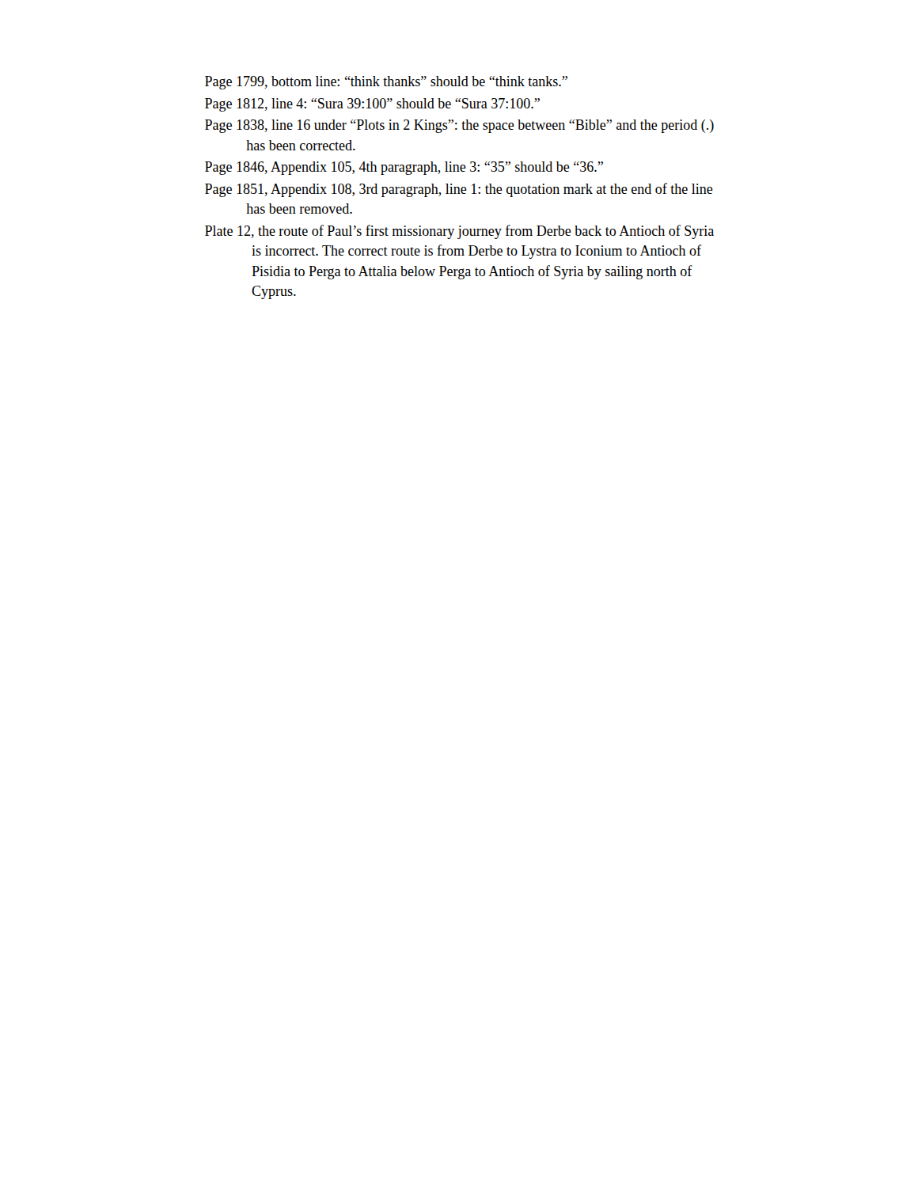Page 1799, bottom line: “think thanks” should be “think tanks.”
Page 1812, line 4: “Sura 39:100” should be “Sura 37:100.”
Page 1838, line 16 under “Plots in 2 Kings”: the space between “Bible” and the period (.) has been corrected.
Page 1846, Appendix 105, 4th paragraph, line 3: “35” should be “36.”
Page 1851, Appendix 108, 3rd paragraph, line 1: the quotation mark at the end of the line has been removed.
Plate 12, the route of Paul’s first missionary journey from Derbe back to Antioch of Syria is incorrect. The correct route is from Derbe to Lystra to Iconium to Antioch of Pisidia to Perga to Attalia below Perga to Antioch of Syria by sailing north of Cyprus.